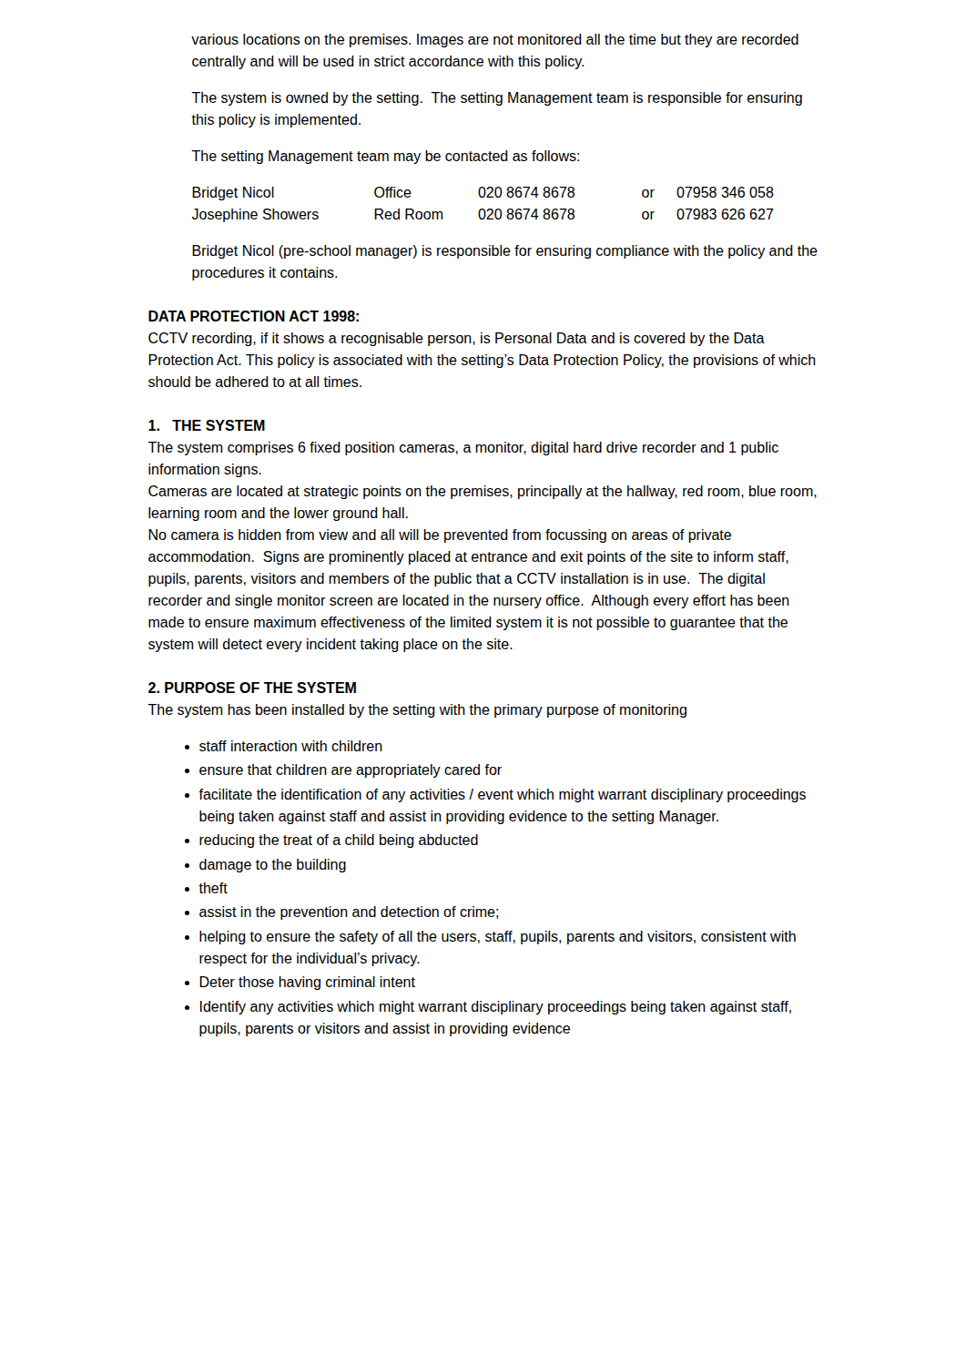various locations on the premises. Images are not monitored all the time but they are recorded centrally and will be used in strict accordance with this policy.
The system is owned by the setting. The setting Management team is responsible for ensuring this policy is implemented.
The setting Management team may be contacted as follows:
| Bridget Nicol | Office | 020 8674 8678 | or | 07958 346 058 |
| Josephine Showers | Red Room | 020 8674 8678 | or | 07983 626 627 |
Bridget Nicol (pre-school manager) is responsible for ensuring compliance with the policy and the procedures it contains.
Data Protection Act 1998:
CCTV recording, if it shows a recognisable person, is Personal Data and is covered by the Data Protection Act. This policy is associated with the setting’s Data Protection Policy, the provisions of which should be adhered to at all times.
1. THE SYSTEM
The system comprises 6 fixed position cameras, a monitor, digital hard drive recorder and 1 public information signs.
Cameras are located at strategic points on the premises, principally at the hallway, red room, blue room, learning room and the lower ground hall.
No camera is hidden from view and all will be prevented from focussing on areas of private accommodation. Signs are prominently placed at entrance and exit points of the site to inform staff, pupils, parents, visitors and members of the public that a CCTV installation is in use. The digital recorder and single monitor screen are located in the nursery office. Although every effort has been made to ensure maximum effectiveness of the limited system it is not possible to guarantee that the system will detect every incident taking place on the site.
2. PURPOSE OF THE SYSTEM
The system has been installed by the setting with the primary purpose of monitoring
staff interaction with children
ensure that children are appropriately cared for
facilitate the identification of any activities / event which might warrant disciplinary proceedings being taken against staff and assist in providing evidence to the setting Manager.
reducing the treat of a child being abducted
damage to the building
theft
assist in the prevention and detection of crime;
helping to ensure the safety of all the users, staff, pupils, parents and visitors, consistent with respect for the individual’s privacy.
Deter those having criminal intent
Identify any activities which might warrant disciplinary proceedings being taken against staff, pupils, parents or visitors and assist in providing evidence